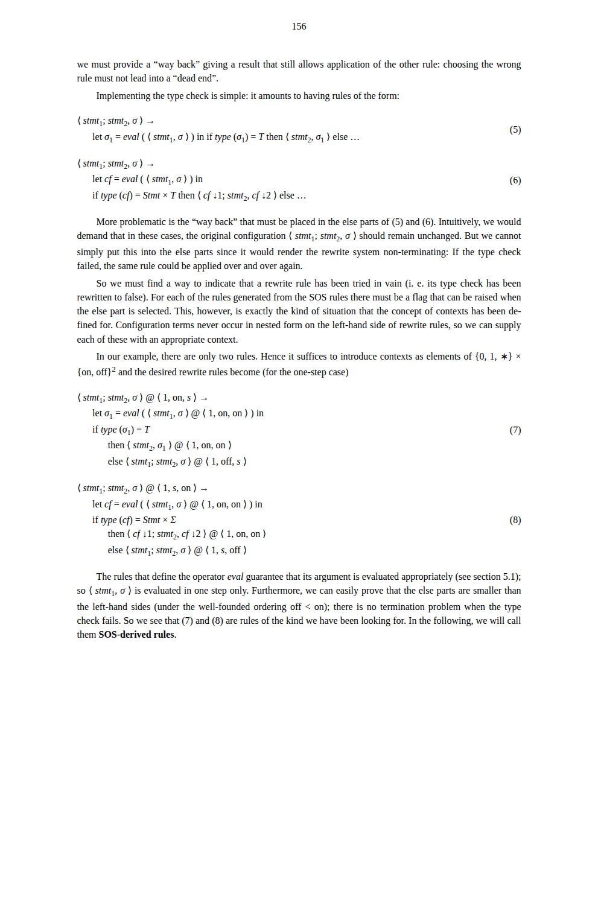156
we must provide a “way back” giving a result that still allows application of the other rule: choosing the wrong rule must not lead into a “dead end”.
Implementing the type check is simple: it amounts to having rules of the form:
⟨ stmt1; stmt2, σ ⟩ →
let σ1 = eval ( ⟨ stmt1, σ ⟩ ) in if type (σ1) = T then ⟨ stmt2, σ1 ⟩ else …
(5)
⟨ stmt1; stmt2, σ ⟩ →
let cf = eval ( ⟨ stmt1, σ ⟩ ) in if type (cf) = Stmt × T then ⟨ cf ↓1; stmt2, cf ↓2 ⟩ else …
(6)
More problematic is the “way back” that must be placed in the else parts of (5) and (6). Intuitively, we would demand that in these cases, the original configuration ⟨ stmt1; stmt2, σ ⟩ should remain unchanged. But we cannot simply put this into the else parts since it would render the rewrite system non-terminating: If the type check failed, the same rule could be applied over and over again.
So we must find a way to indicate that a rewrite rule has been tried in vain (i. e. its type check has been rewritten to false). For each of the rules generated from the SOS rules there must be a flag that can be raised when the else part is selected. This, however, is exactly the kind of situation that the concept of contexts has been defined for. Configuration terms never occur in nested form on the left-hand side of rewrite rules, so we can supply each of these with an appropriate context.
In our example, there are only two rules. Hence it suffices to introduce contexts as elements of {0, 1, ∗} × {on, off}2 and the desired rewrite rules become (for the one-step case)
⟨ stmt1; stmt2, σ ⟩ @ ⟨ 1, on, s ⟩ →
let σ1 = eval ( ⟨ stmt1, σ ⟩ @ ⟨ 1, on, on ⟩ ) in if type (σ1) = T then ⟨ stmt2, σ1 ⟩ @ ⟨ 1, on, on ⟩ else ⟨ stmt1; stmt2, σ ⟩ @ ⟨ 1, off, s ⟩
(7)
⟨ stmt1; stmt2, σ ⟩ @ ⟨ 1, s, on ⟩ →
let cf = eval ( ⟨ stmt1, σ ⟩ @ ⟨ 1, on, on ⟩ ) in if type (cf) = Stmt × Σ then ⟨ cf ↓1; stmt2, cf ↓2 ⟩ @ ⟨ 1, on, on ⟩ else ⟨ stmt1; stmt2, σ ⟩ @ ⟨ 1, s, off ⟩
(8)
The rules that define the operator eval guarantee that its argument is evaluated appropriately (see section 5.1); so ⟨ stmt1, σ ⟩ is evaluated in one step only. Furthermore, we can easily prove that the else parts are smaller than the left-hand sides (under the well-founded ordering off < on); there is no termination problem when the type check fails. So we see that (7) and (8) are rules of the kind we have been looking for. In the following, we will call them SOS-derived rules.